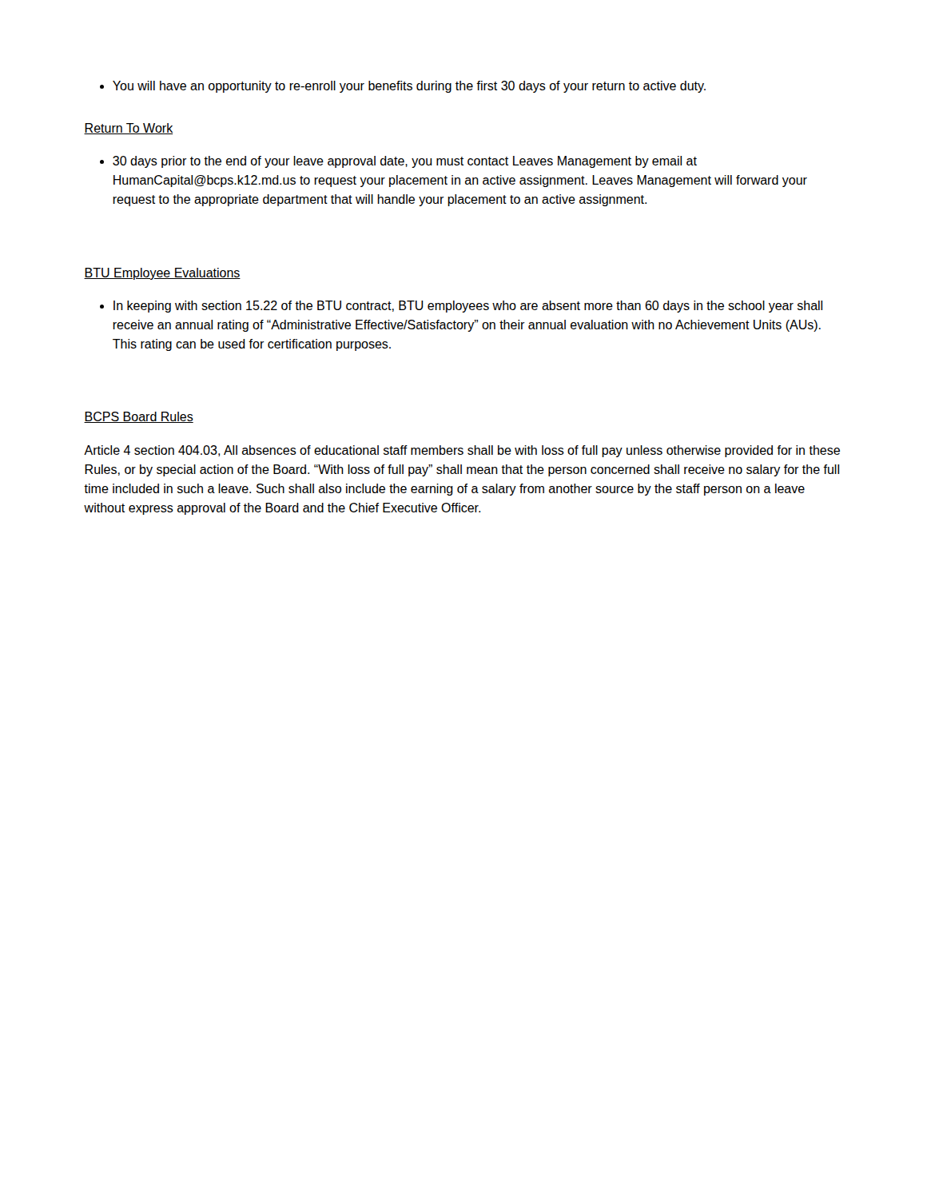You will have an opportunity to re-enroll your benefits during the first 30 days of your return to active duty.
Return To Work
30 days prior to the end of your leave approval date, you must contact Leaves Management by email at HumanCapital@bcps.k12.md.us to request your placement in an active assignment. Leaves Management will forward your request to the appropriate department that will handle your placement to an active assignment.
BTU Employee Evaluations
In keeping with section 15.22 of the BTU contract, BTU employees who are absent more than 60 days in the school year shall receive an annual rating of “Administrative Effective/Satisfactory” on their annual evaluation with no Achievement Units (AUs). This rating can be used for certification purposes.
BCPS Board Rules
Article 4 section 404.03, All absences of educational staff members shall be with loss of full pay unless otherwise provided for in these Rules, or by special action of the Board. “With loss of full pay” shall mean that the person concerned shall receive no salary for the full time included in such a leave. Such shall also include the earning of a salary from another source by the staff person on a leave without express approval of the Board and the Chief Executive Officer.